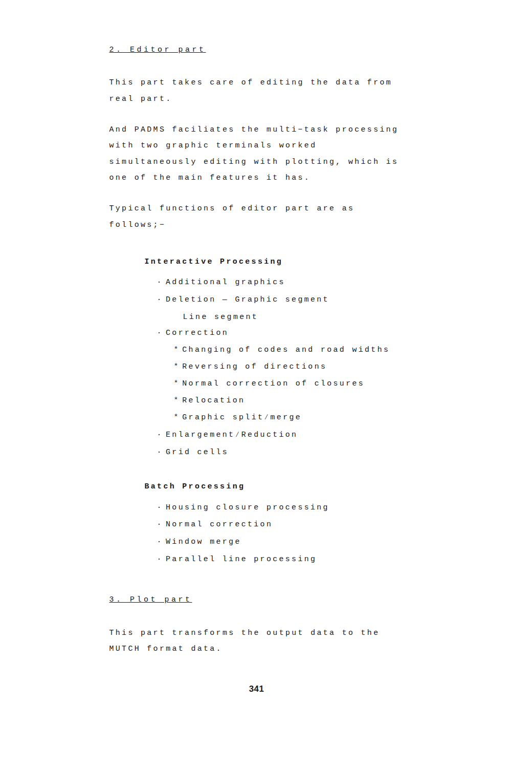2. Editor part
This part takes care of editing the data from real part.
And PADMS faciliates the multi−task processing with two graphic terminals worked simultaneously editing with plotting, which is one of the main features it has.
Typical functions of editor part are as follows;−
Interactive Processing
Additional graphics
Deletion — Graphic segment
Line segment
Correction
Changing of codes and road widths
Reversing of directions
Normal correction of closures
Relocation
Graphic split∕merge
Enlargement∕Reduction
Grid cells
Batch Processing
Housing closure processing
Normal correction
Window merge
Parallel line processing
3. Plot part
This part transforms the output data to the MUTCH format data.
341